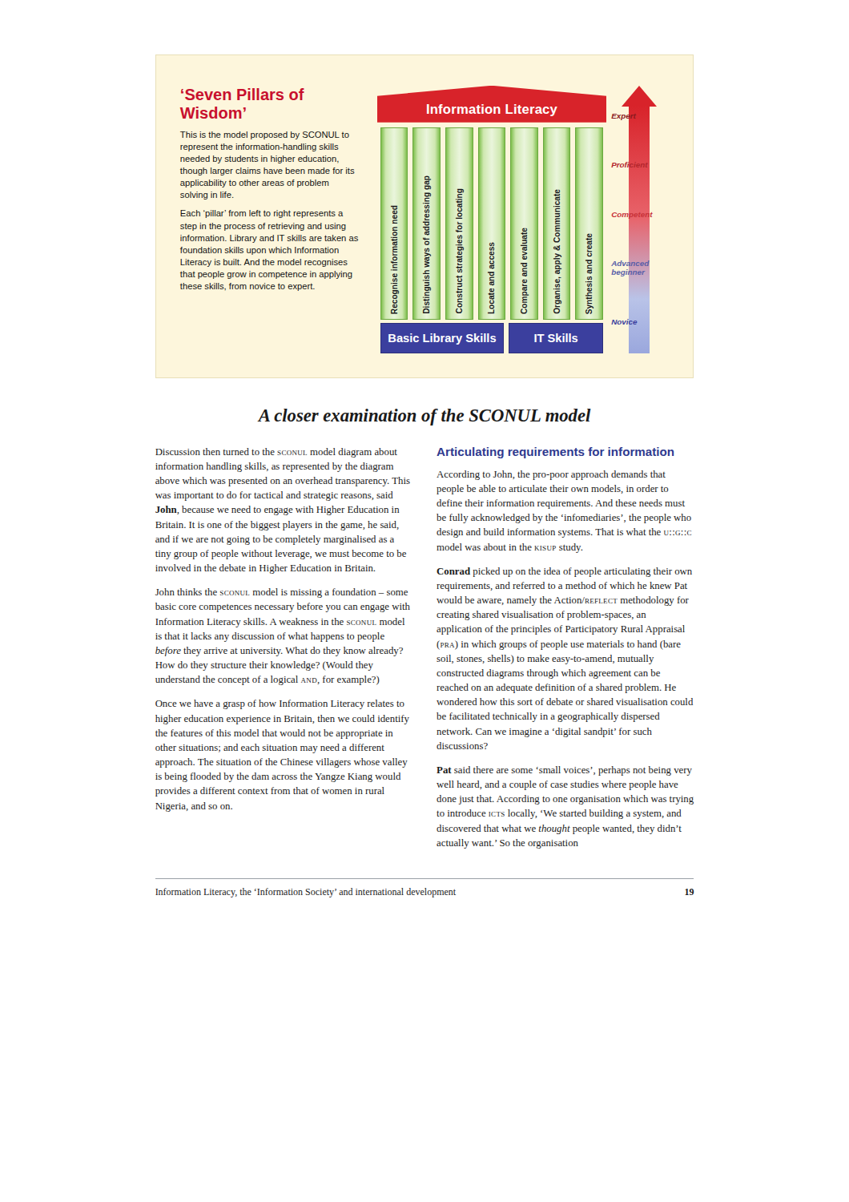‘Seven Pillars of Wisdom’
This is the model proposed by SCONUL to represent the information-handling skills needed by students in higher education, though larger claims have been made for its applicability to other areas of problem solving in life.
Each ‘pillar’ from left to right represents a step in the process of retrieving and using information. Library and IT skills are taken as foundation skills upon which Information Literacy is built. And the model recognises that people grow in competence in applying these skills, from novice to expert.
Information Literacy
Recognise information need
Distinguish ways of addressing gap
Construct strategies for locating
Locate and access
Compare and evaluate
Organise, apply & Communicate
Synthesis and create
Basic Library Skills
IT Skills
Expert Proficient Competent Advanced
beginner Novice
A closer examination of the SCONUL model
Discussion then turned to the sconul model diagram about information handling skills, as represented by the diagram above which was presented on an overhead transparency. This was important to do for tactical and strategic reasons, said John, because we need to engage with Higher Education in Britain. It is one of the biggest players in the game, he said, and if we are not going to be completely marginalised as a tiny group of people without leverage, we must become to be involved in the debate in Higher Education in Britain.
John thinks the sconul model is missing a foundation – some basic core competences necessary before you can engage with Information Literacy skills. A weakness in the sconul model is that it lacks any discussion of what happens to people before they arrive at university. What do they know already? How do they structure their knowledge? (Would they understand the concept of a logical and, for example?)
Once we have a grasp of how Information Literacy relates to higher education experience in Britain, then we could identify the features of this model that would not be appropriate in other situations; and each situation may need a different approach. The situation of the Chinese villagers whose valley is being flooded by the dam across the Yangze Kiang would provides a different context from that of women in rural Nigeria, and so on.
Articulating requirements for information
According to John, the pro-poor approach demands that people be able to articulate their own models, in order to define their information requirements. And these needs must be fully acknowledged by the ‘infomediaries’, the people who design and build information systems. That is what the u::g::c model was about in the kisup study.
Conrad picked up on the idea of people articulating their own requirements, and referred to a method of which he knew Pat would be aware, namely the Action/reflect methodology for creating shared visualisation of problem-spaces, an application of the principles of Participatory Rural Appraisal (pra) in which groups of people use materials to hand (bare soil, stones, shells) to make easy-to-amend, mutually constructed diagrams through which agreement can be reached on an adequate definition of a shared problem. He wondered how this sort of debate or shared visualisation could be facilitated technically in a geographically dispersed network. Can we imagine a ‘digital sandpit’ for such discussions?
Pat said there are some ‘small voices’, perhaps not being very well heard, and a couple of case studies where people have done just that. According to one organisation which was trying to introduce icts locally, ‘We started building a system, and discovered that what we thought people wanted, they didn’t actually want.’ So the organisation
Information Literacy, the ‘Information Society’ and international development
19